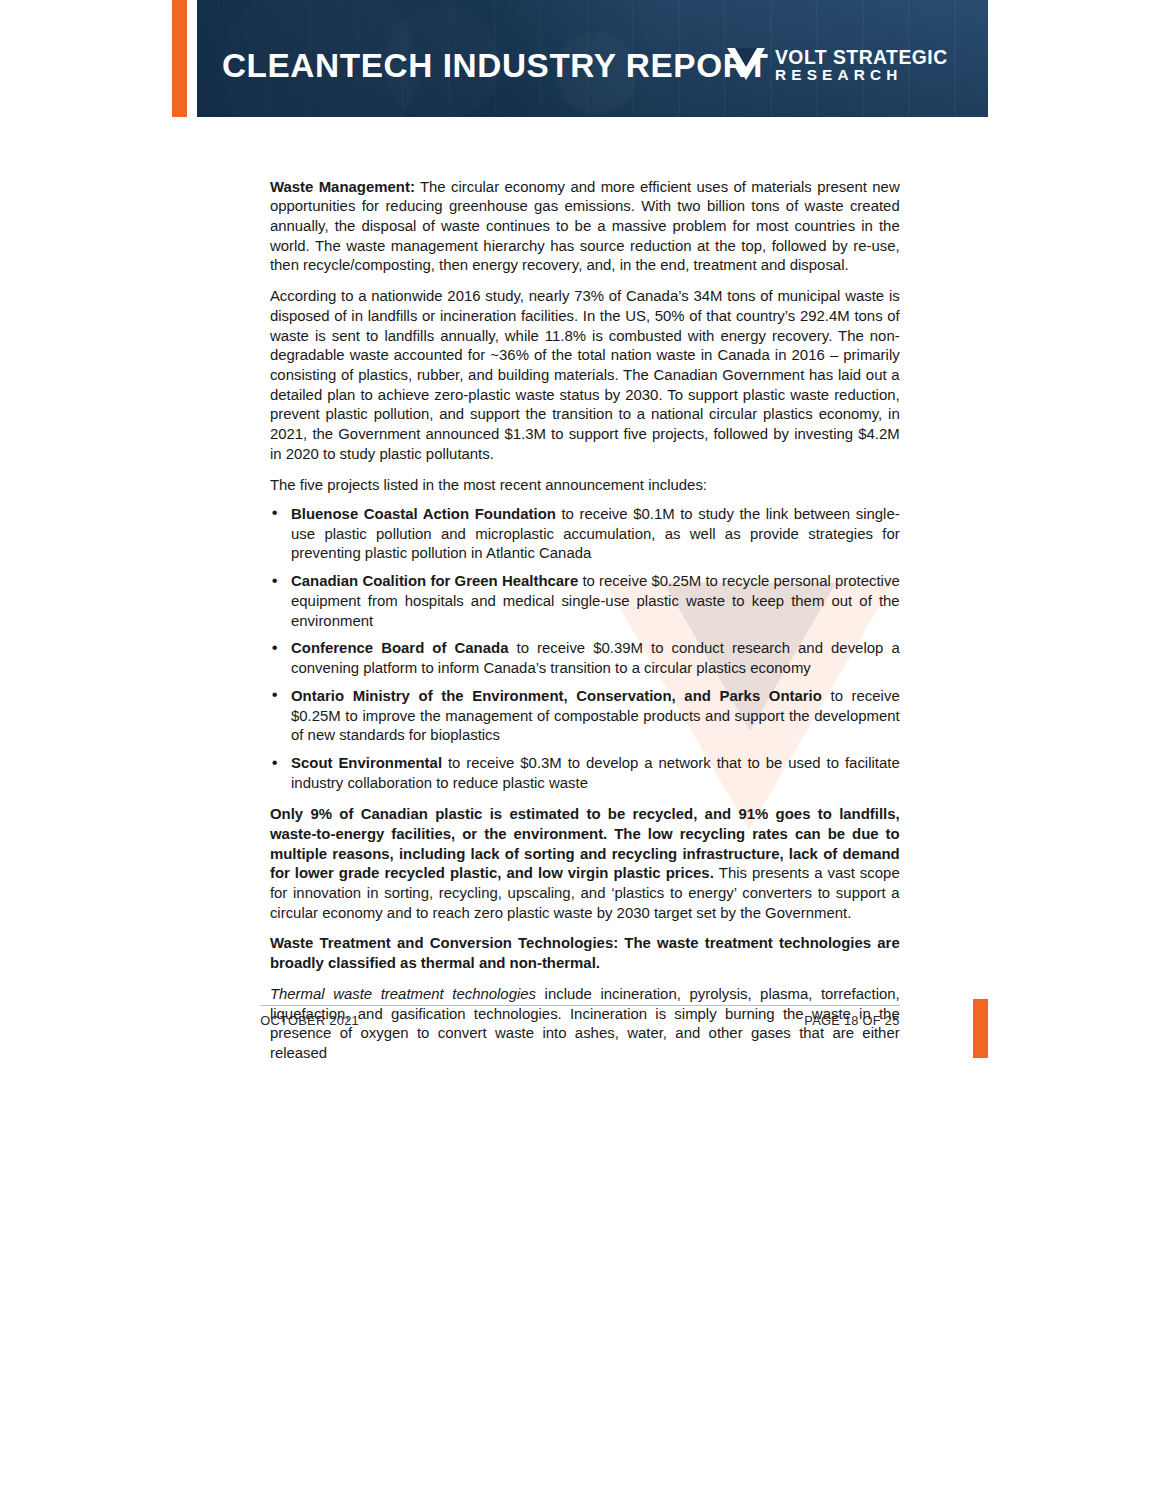CLEANTECH INDUSTRY REPORT
VOLT STRATEGIC
RESEARCH
Waste Management: The circular economy and more efficient uses of materials present new opportunities for reducing greenhouse gas emissions. With two billion tons of waste created annually, the disposal of waste continues to be a massive problem for most countries in the world. The waste management hierarchy has source reduction at the top, followed by re-use, then recycle/composting, then energy recovery, and, in the end, treatment and disposal.
According to a nationwide 2016 study, nearly 73% of Canada’s 34M tons of municipal waste is disposed of in landfills or incineration facilities. In the US, 50% of that country’s 292.4M tons of waste is sent to landfills annually, while 11.8% is combusted with energy recovery. The non-degradable waste accounted for ~36% of the total nation waste in Canada in 2016 – primarily consisting of plastics, rubber, and building materials. The Canadian Government has laid out a detailed plan to achieve zero-plastic waste status by 2030. To support plastic waste reduction, prevent plastic pollution, and support the transition to a national circular plastics economy, in 2021, the Government announced $1.3M to support five projects, followed by investing $4.2M in 2020 to study plastic pollutants.
The five projects listed in the most recent announcement includes:
Bluenose Coastal Action Foundation to receive $0.1M to study the link between single-use plastic pollution and microplastic accumulation, as well as provide strategies for preventing plastic pollution in Atlantic Canada
Canadian Coalition for Green Healthcare to receive $0.25M to recycle personal protective equipment from hospitals and medical single-use plastic waste to keep them out of the environment
Conference Board of Canada to receive $0.39M to conduct research and develop a convening platform to inform Canada’s transition to a circular plastics economy
Ontario Ministry of the Environment, Conservation, and Parks Ontario to receive $0.25M to improve the management of compostable products and support the development of new standards for bioplastics
Scout Environmental to receive $0.3M to develop a network that to be used to facilitate industry collaboration to reduce plastic waste
Only 9% of Canadian plastic is estimated to be recycled, and 91% goes to landfills, waste-to-energy facilities, or the environment. The low recycling rates can be due to multiple reasons, including lack of sorting and recycling infrastructure, lack of demand for lower grade recycled plastic, and low virgin plastic prices. This presents a vast scope for innovation in sorting, recycling, upscaling, and ‘plastics to energy’ converters to support a circular economy and to reach zero plastic waste by 2030 target set by the Government.
Waste Treatment and Conversion Technologies: The waste treatment technologies are broadly classified as thermal and non-thermal.
Thermal waste treatment technologies include incineration, pyrolysis, plasma, torrefaction, liquefaction, and gasification technologies. Incineration is simply burning the waste in the presence of oxygen to convert waste into ashes, water, and other gases that are either released
OCTOBER 2021
PAGE 18 OF 25